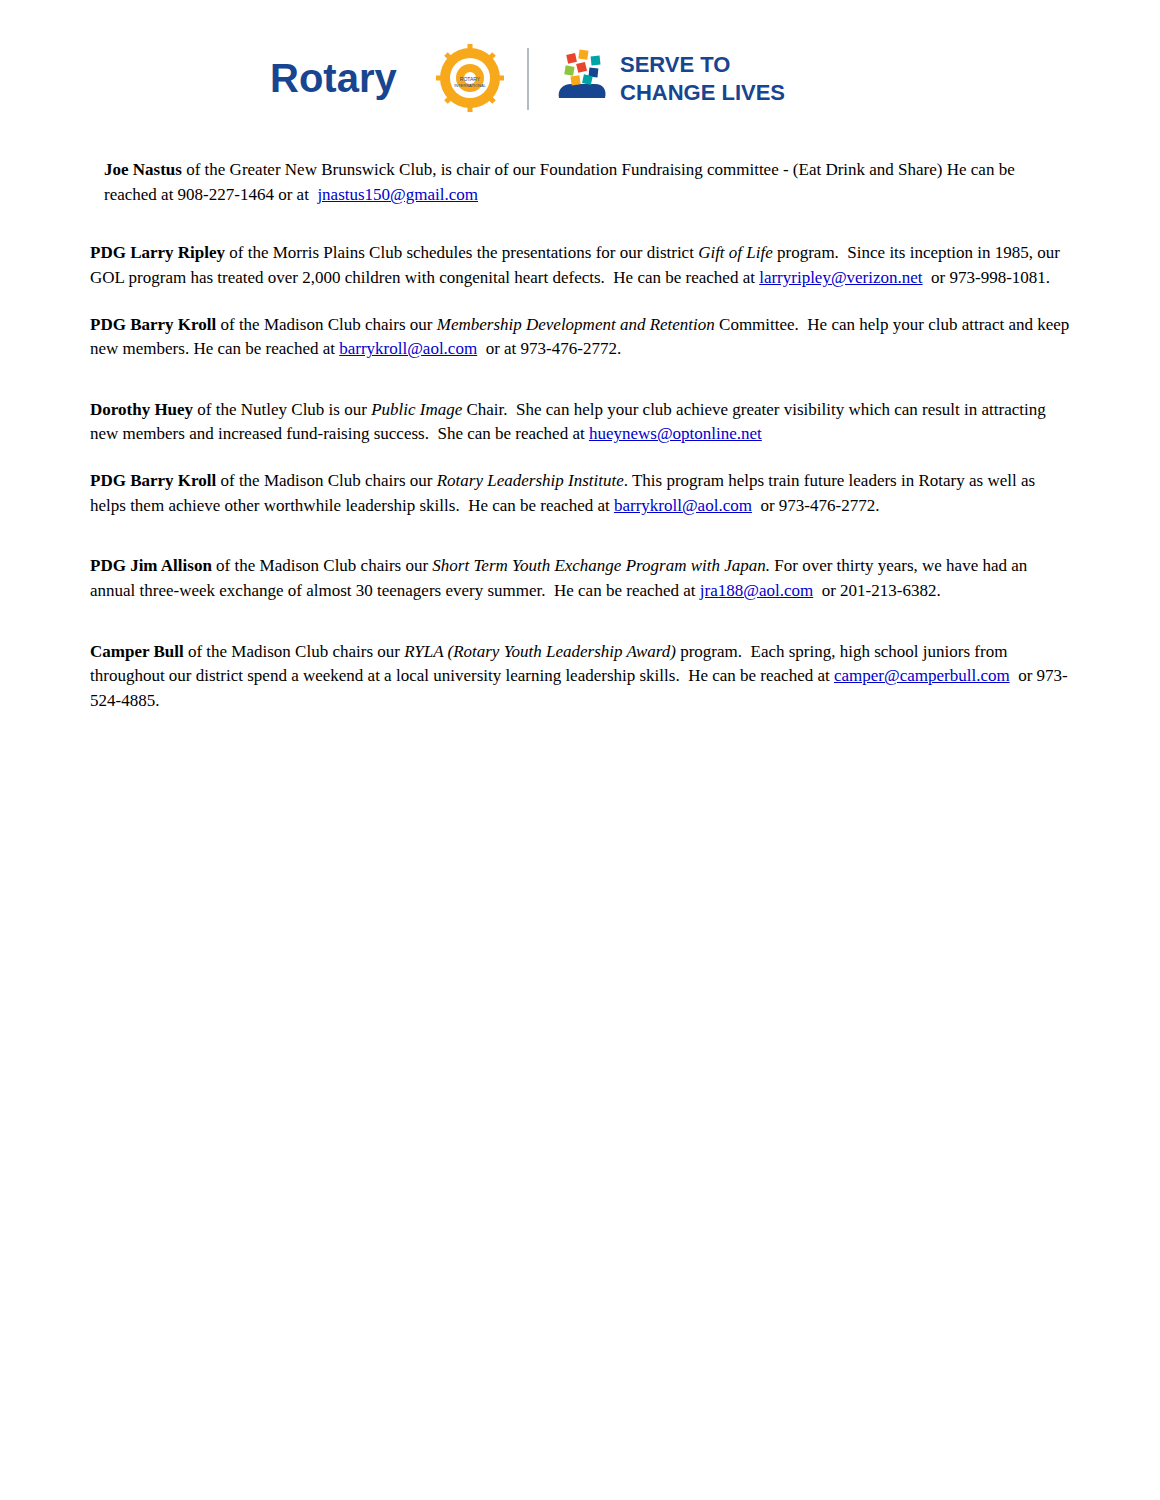Rotary ROTARY INTERNATIONAL SERVE TO CHANGE LIVES
Joe Nastus of the Greater New Brunswick Club, is chair of our Foundation Fundraising committee - (Eat Drink and Share) He can be reached at 908-227-1464 or at jnastus150@gmail.com
PDG Larry Ripley of the Morris Plains Club schedules the presentations for our district Gift of Life program. Since its inception in 1985, our GOL program has treated over 2,000 children with congenital heart defects. He can be reached at larryripley@verizon.net or 973-998-1081.
PDG Barry Kroll of the Madison Club chairs our Membership Development and Retention Committee. He can help your club attract and keep new members. He can be reached at barrykroll@aol.com or at 973-476-2772.
Dorothy Huey of the Nutley Club is our Public Image Chair. She can help your club achieve greater visibility which can result in attracting new members and increased fund-raising success. She can be reached at hueynews@optonline.net
PDG Barry Kroll of the Madison Club chairs our Rotary Leadership Institute. This program helps train future leaders in Rotary as well as helps them achieve other worthwhile leadership skills. He can be reached at barrykroll@aol.com or 973-476-2772.
PDG Jim Allison of the Madison Club chairs our Short Term Youth Exchange Program with Japan. For over thirty years, we have had an annual three-week exchange of almost 30 teenagers every summer. He can be reached at jra188@aol.com or 201-213-6382.
Camper Bull of the Madison Club chairs our RYLA (Rotary Youth Leadership Award) program. Each spring, high school juniors from throughout our district spend a weekend at a local university learning leadership skills. He can be reached at camper@camperbull.com or 973-524-4885.